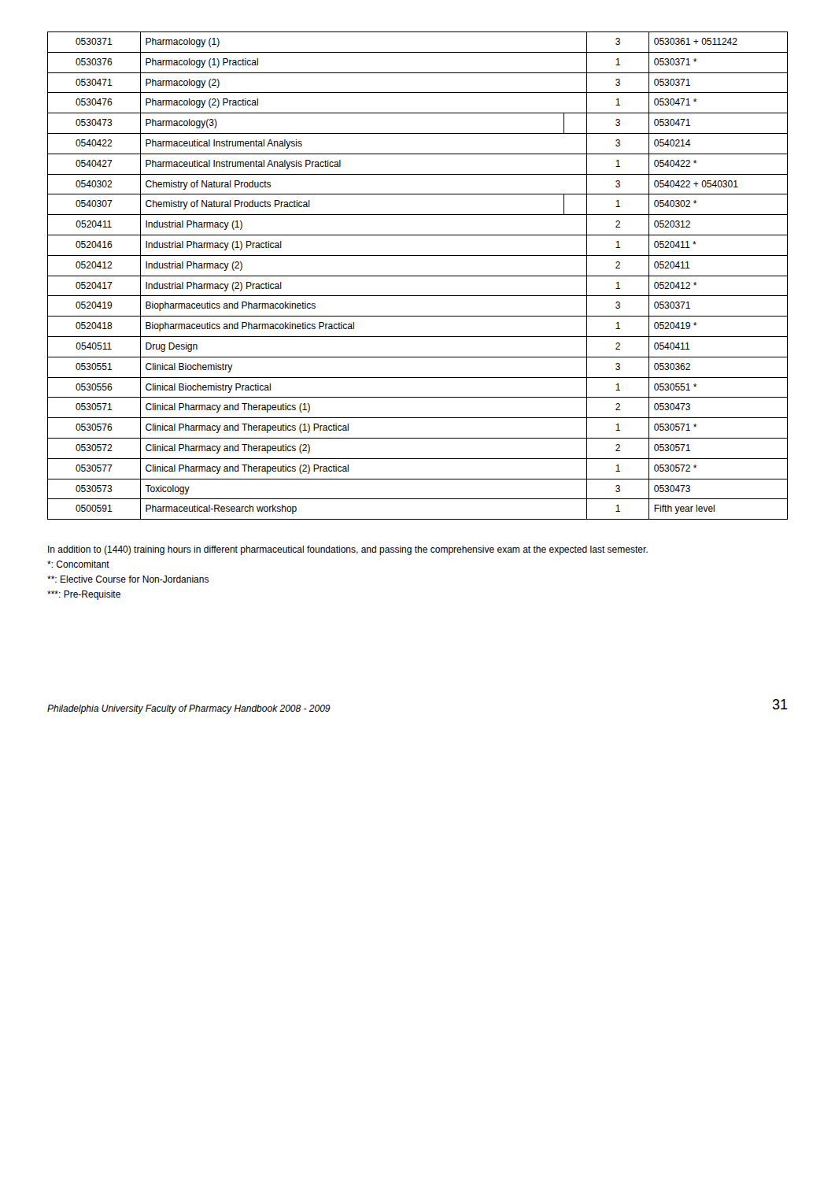| 0530371 | Pharmacology (1) | 3 | 0530361 + 0511242 |
| 0530376 | Pharmacology (1) Practical | 1 | 0530371 * |
| 0530471 | Pharmacology (2) | 3 | 0530371 |
| 0530476 | Pharmacology (2) Practical | 1 | 0530471 * |
| 0530473 | Pharmacology(3) | | 3 | 0530471 |
| 0540422 | Pharmaceutical Instrumental Analysis | 3 | 0540214 |
| 0540427 | Pharmaceutical Instrumental Analysis Practical | 1 | 0540422 * |
| 0540302 | Chemistry of Natural Products | 3 | 0540422 + 0540301 |
| 0540307 | Chemistry of Natural Products Practical | | 1 | 0540302 * |
| 0520411 | Industrial Pharmacy (1) | 2 | 0520312 |
| 0520416 | Industrial Pharmacy (1) Practical | 1 | 0520411 * |
| 0520412 | Industrial Pharmacy (2) | 2 | 0520411 |
| 0520417 | Industrial Pharmacy (2) Practical | 1 | 0520412 * |
| 0520419 | Biopharmaceutics and Pharmacokinetics | 3 | 0530371 |
| 0520418 | Biopharmaceutics and Pharmacokinetics Practical | 1 | 0520419 * |
| 0540511 | Drug Design | 2 | 0540411 |
| 0530551 | Clinical Biochemistry | 3 | 0530362 |
| 0530556 | Clinical Biochemistry Practical | 1 | 0530551 * |
| 0530571 | Clinical Pharmacy and Therapeutics (1) | 2 | 0530473 |
| 0530576 | Clinical Pharmacy and Therapeutics (1) Practical | 1 | 0530571 * |
| 0530572 | Clinical Pharmacy and Therapeutics (2) | 2 | 0530571 |
| 0530577 | Clinical Pharmacy and Therapeutics (2) Practical | 1 | 0530572 * |
| 0530573 | Toxicology | 3 | 0530473 |
| 0500591 | Pharmaceutical-Research workshop | 1 | Fifth year level |
In addition to (1440) training hours in different pharmaceutical foundations, and passing the comprehensive exam at the expected last semester.
*: Concomitant
**: Elective Course for Non-Jordanians
***: Pre-Requisite
Philadelphia University Faculty of Pharmacy Handbook 2008 - 2009
31